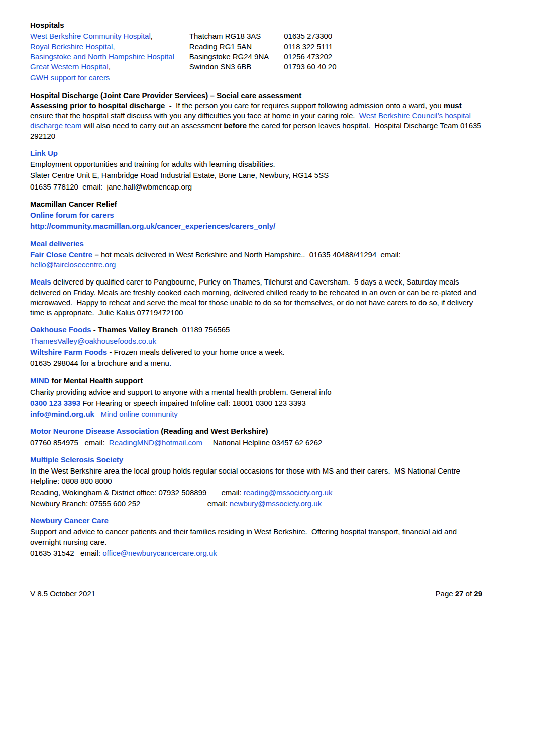Hospitals
| West Berkshire Community Hospital , | Thatcham RG18 3AS | 01635 273300 |
| Royal Berkshire Hospital, | Reading RG1 5AN | 0118 322 5111 |
| Basingstoke and North Hampshire Hospital | Basingstoke RG24 9NA | 01256 473202 |
| Great Western Hospital , | Swindon SN3 6BB | 01793 60 40 20 |
GWH support for carers
Hospital Discharge (Joint Care Provider Services) – Social care assessment
Assessing prior to hospital discharge - If the person you care for requires support following admission onto a ward, you must ensure that the hospital staff discuss with you any difficulties you face at home in your caring role. West Berkshire Council’s hospital discharge team will also need to carry out an assessment before the cared for person leaves hospital. Hospital Discharge Team 01635 292120
Link Up
Employment opportunities and training for adults with learning disabilities.
Slater Centre Unit E, Hambridge Road Industrial Estate, Bone Lane, Newbury, RG14 5SS
01635 778120 email: jane.hall@wbmencap.org
Macmillan Cancer Relief
Online forum for carers
http://community.macmillan.org.uk/cancer_experiences/carers_only/
Meal deliveries
Fair Close Centre – hot meals delivered in West Berkshire and North Hampshire.. 01635 40488/41294 email: hello@fairclosecentre.org
Meals delivered by qualified carer to Pangbourne, Purley on Thames, Tilehurst and Caversham. 5 days a week, Saturday meals delivered on Friday. Meals are freshly cooked each morning, delivered chilled ready to be reheated in an oven or can be re-plated and microwaved. Happy to reheat and serve the meal for those unable to do so for themselves, or do not have carers to do so, if delivery time is appropriate. Julie Kalus 07719472100
Oakhouse Foods - Thames Valley Branch 01189 756565
ThamesValley@oakhousefoods.co.uk
Wiltshire Farm Foods - Frozen meals delivered to your home once a week.
01635 298044 for a brochure and a menu.
MIND for Mental Health support
Charity providing advice and support to anyone with a mental health problem. General info
0300 123 3393 For Hearing or speech impaired Infoline call: 18001 0300 123 3393
info@mind.org.uk Mind online community
Motor Neurone Disease Association (Reading and West Berkshire)
07760 854975 email: ReadingMND@hotmail.com National Helpline 03457 62 6262
Multiple Sclerosis Society
In the West Berkshire area the local group holds regular social occasions for those with MS and their carers. MS National Centre Helpline: 0808 800 8000
Reading, Wokingham & District office: 07932 508899 email: reading@mssociety.org.uk
Newbury Branch: 07555 600 252 email: newbury@mssociety.org.uk
Newbury Cancer Care
Support and advice to cancer patients and their families residing in West Berkshire. Offering hospital transport, financial aid and overnight nursing care.
01635 31542 email: office@newburycancercare.org.uk
V 8.5 October 2021 Page 27 of 29